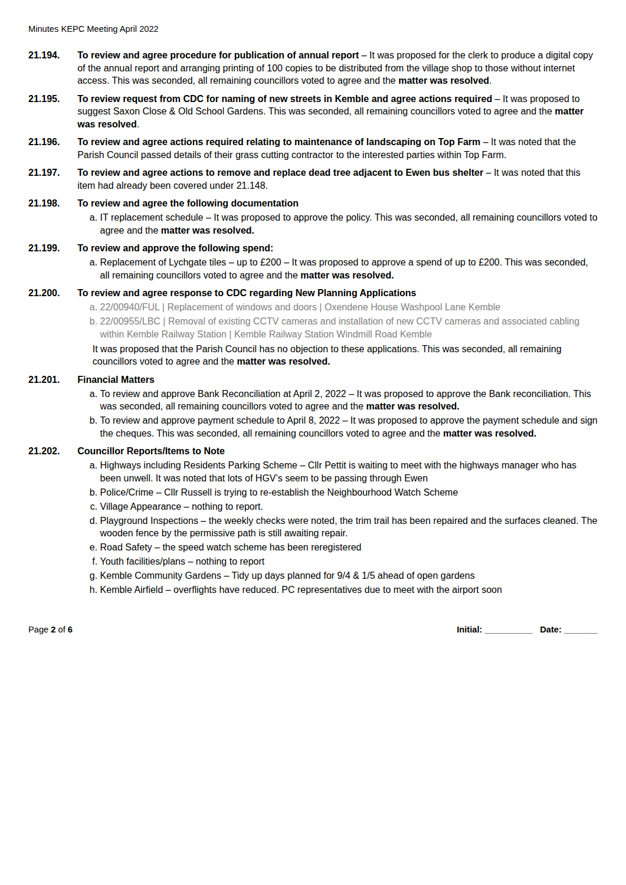Minutes KEPC Meeting April 2022
21.194. To review and agree procedure for publication of annual report – It was proposed for the clerk to produce a digital copy of the annual report and arranging printing of 100 copies to be distributed from the village shop to those without internet access. This was seconded, all remaining councillors voted to agree and the matter was resolved.
21.195. To review request from CDC for naming of new streets in Kemble and agree actions required – It was proposed to suggest Saxon Close & Old School Gardens. This was seconded, all remaining councillors voted to agree and the matter was resolved.
21.196. To review and agree actions required relating to maintenance of landscaping on Top Farm – It was noted that the Parish Council passed details of their grass cutting contractor to the interested parties within Top Farm.
21.197. To review and agree actions to remove and replace dead tree adjacent to Ewen bus shelter – It was noted that this item had already been covered under 21.148.
21.198. To review and agree the following documentation
IT replacement schedule – It was proposed to approve the policy. This was seconded, all remaining councillors voted to agree and the matter was resolved.
21.199. To review and approve the following spend:
Replacement of Lychgate tiles – up to £200 – It was proposed to approve a spend of up to £200. This was seconded, all remaining councillors voted to agree and the matter was resolved.
21.200. To review and agree response to CDC regarding New Planning Applications
22/00940/FUL | Replacement of windows and doors | Oxendene House Washpool Lane Kemble
22/00955/LBC | Removal of existing CCTV cameras and installation of new CCTV cameras and associated cabling within Kemble Railway Station | Kemble Railway Station Windmill Road Kemble
It was proposed that the Parish Council has no objection to these applications. This was seconded, all remaining councillors voted to agree and the matter was resolved.
21.201. Financial Matters
To review and approve Bank Reconciliation at April 2, 2022 – It was proposed to approve the Bank reconciliation. This was seconded, all remaining councillors voted to agree and the matter was resolved.
To review and approve payment schedule to April 8, 2022 – It was proposed to approve the payment schedule and sign the cheques. This was seconded, all remaining councillors voted to agree and the matter was resolved.
21.202. Councillor Reports/Items to Note
Highways including Residents Parking Scheme – Cllr Pettit is waiting to meet with the highways manager who has been unwell. It was noted that lots of HGV’s seem to be passing through Ewen
Police/Crime – Cllr Russell is trying to re-establish the Neighbourhood Watch Scheme
Village Appearance – nothing to report.
Playground Inspections – the weekly checks were noted, the trim trail has been repaired and the surfaces cleaned. The wooden fence by the permissive path is still awaiting repair.
Road Safety – the speed watch scheme has been reregistered
Youth facilities/plans – nothing to report
Kemble Community Gardens – Tidy up days planned for 9/4 & 1/5 ahead of open gardens
Kemble Airfield – overflights have reduced. PC representatives due to meet with the airport soon
Page 2 of 6
Initial: __________ Date: _______